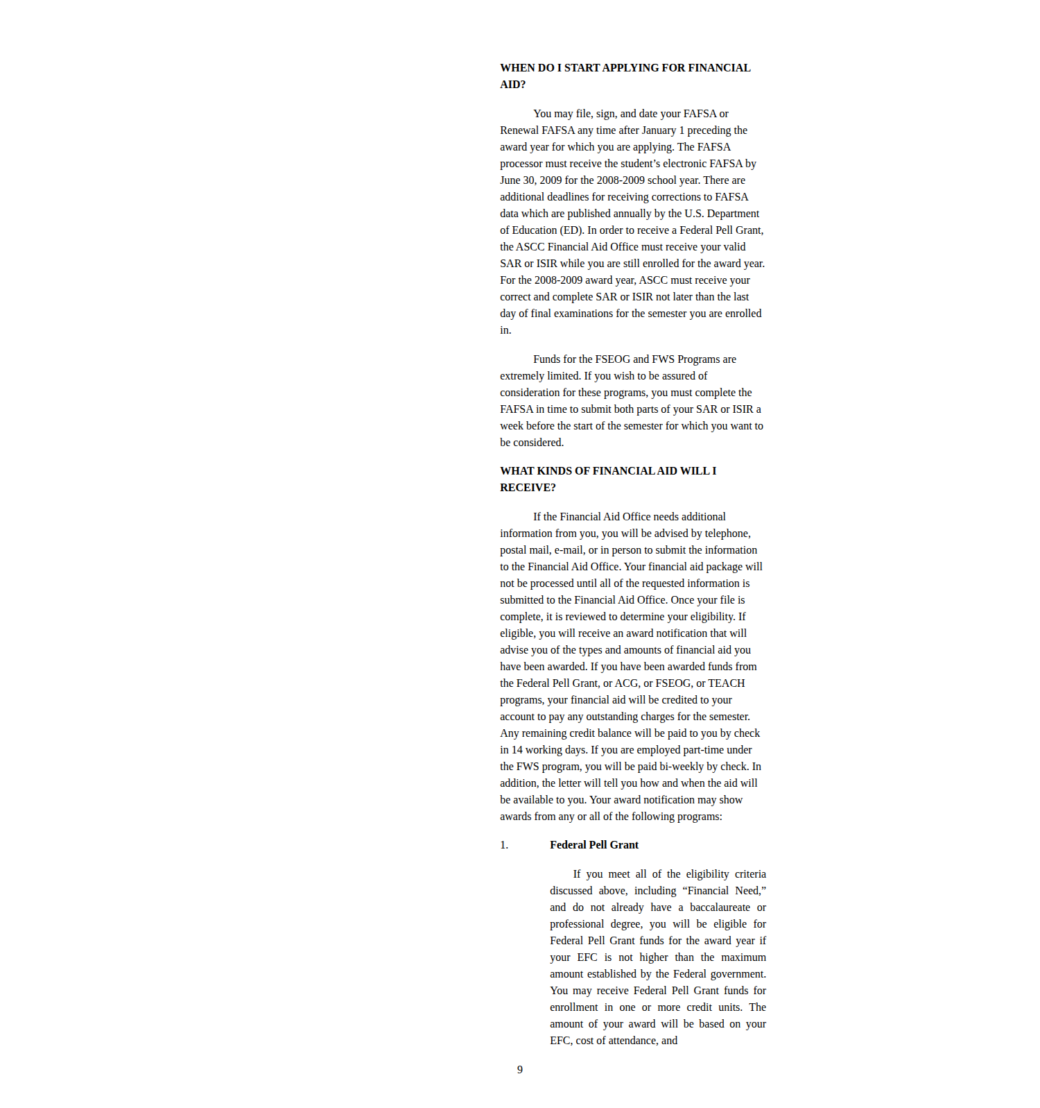When do I start applying for financial aid?
You may file, sign, and date your FAFSA or Renewal FAFSA any time after January 1 preceding the award year for which you are applying. The FAFSA processor must receive the student’s electronic FAFSA by June 30, 2009 for the 2008-2009 school year. There are additional deadlines for receiving corrections to FAFSA data which are published annually by the U.S. Department of Education (ED). In order to receive a Federal Pell Grant, the ASCC Financial Aid Office must receive your valid SAR or ISIR while you are still enrolled for the award year. For the 2008-2009 award year, ASCC must receive your correct and complete SAR or ISIR not later than the last day of final examinations for the semester you are enrolled in.
Funds for the FSEOG and FWS Programs are extremely limited. If you wish to be assured of consideration for these programs, you must complete the FAFSA in time to submit both parts of your SAR or ISIR a week before the start of the semester for which you want to be considered.
What kinds of financial aid will I receive?
If the Financial Aid Office needs additional information from you, you will be advised by telephone, postal mail, e-mail, or in person to submit the information to the Financial Aid Office. Your financial aid package will not be processed until all of the requested information is submitted to the Financial Aid Office. Once your file is complete, it is reviewed to determine your eligibility. If eligible, you will receive an award notification that will advise you of the types and amounts of financial aid you have been awarded. If you have been awarded funds from the Federal Pell Grant, or ACG, or FSEOG, or TEACH programs, your financial aid will be credited to your account to pay any outstanding charges for the semester. Any remaining credit balance will be paid to you by check in 14 working days. If you are employed part-time under the FWS program, you will be paid bi-weekly by check. In addition, the letter will tell you how and when the aid will be available to you. Your award notification may show awards from any or all of the following programs:
1. Federal Pell Grant
If you meet all of the eligibility criteria discussed above, including “Financial Need,” and do not already have a baccalaureate or professional degree, you will be eligible for Federal Pell Grant funds for the award year if your EFC is not higher than the maximum amount established by the Federal government. You may receive Federal Pell Grant funds for enrollment in one or more credit units. The amount of your award will be based on your EFC, cost of attendance, and
9